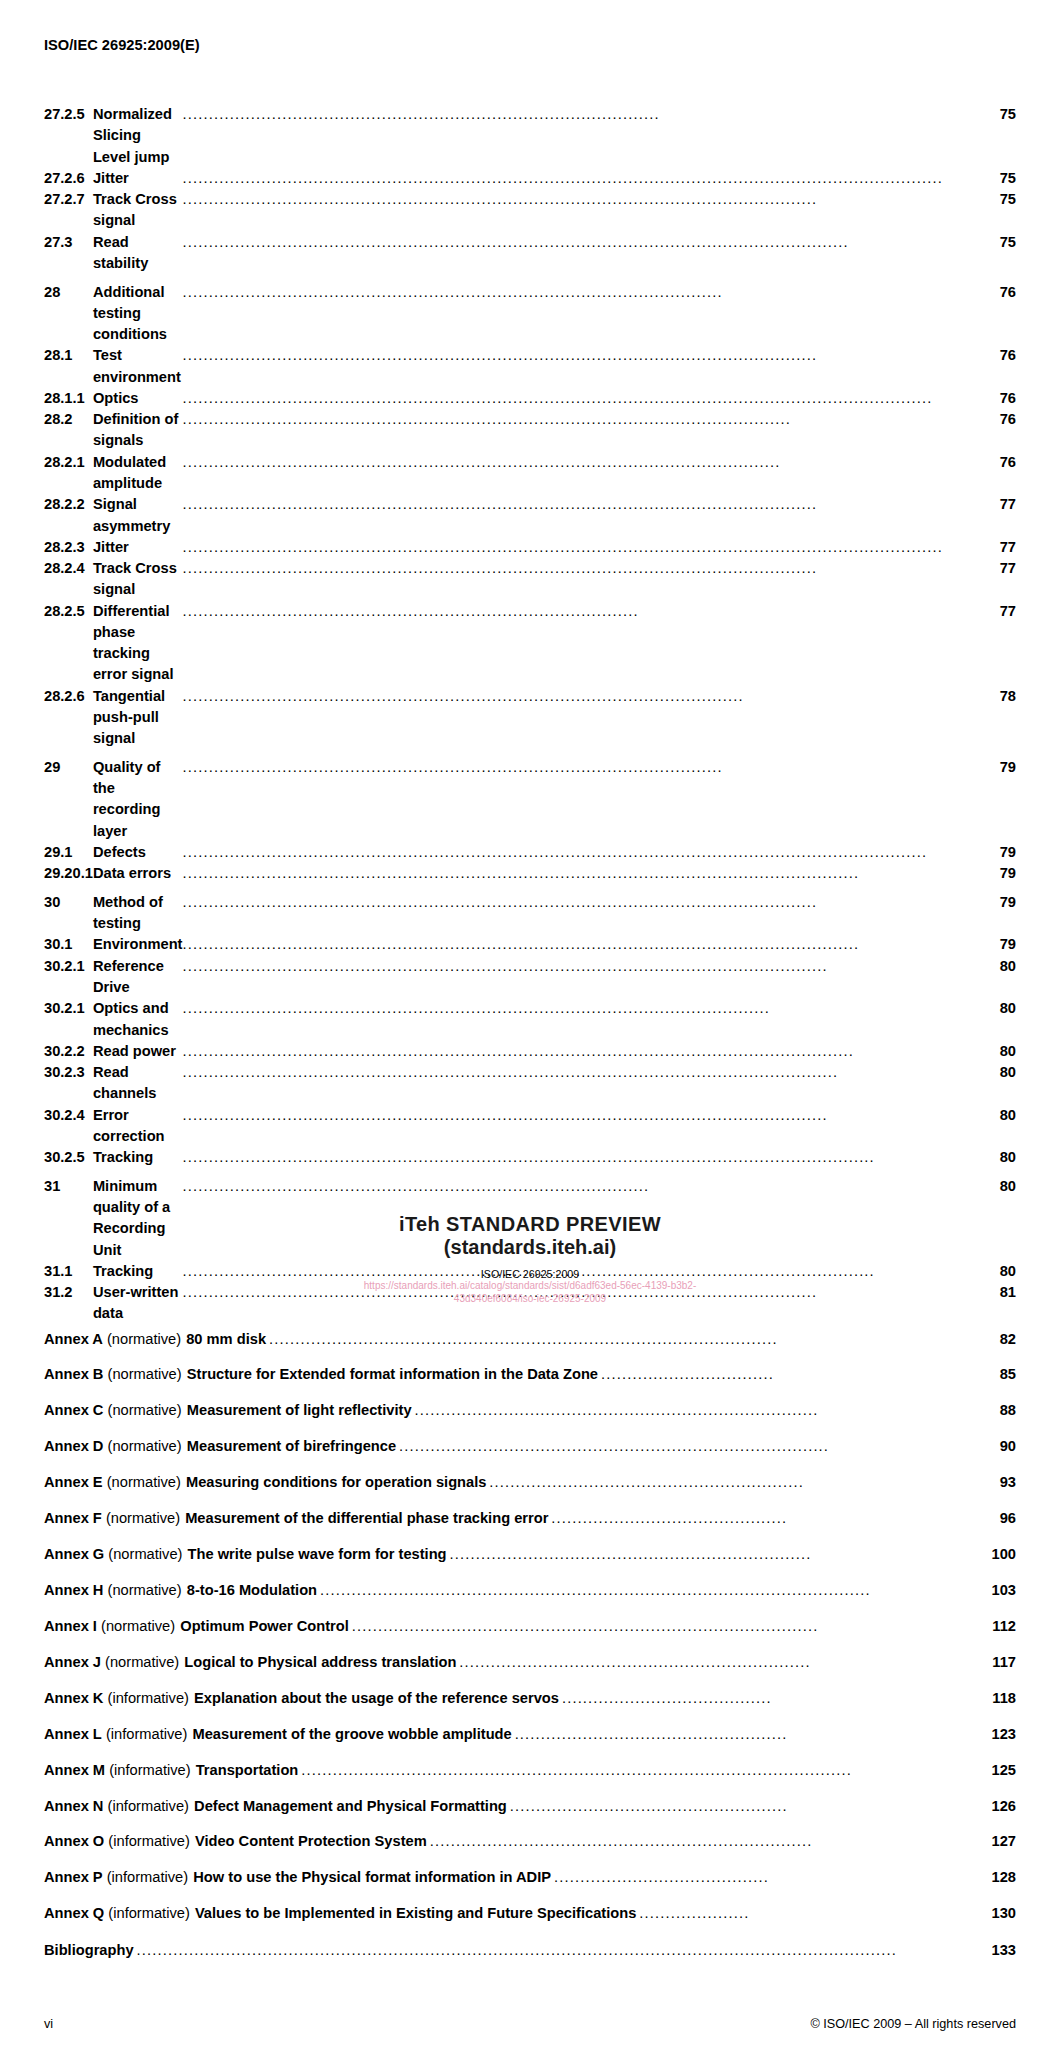ISO/IEC 26925:2009(E)
| 27.2.5 | Normalized Slicing Level jump | ........................................................................................... | 75 |
| 27.2.6 | Jitter | ................................................................................................................................................. | 75 |
| 27.2.7 | Track Cross signal | ......................................................................................................................... | 75 |
| 27.3 | Read stability | ............................................................................................................................... | 75 |
| 28 | Additional testing conditions | ....................................................................................................... | 76 |
| 28.1 | Test environment | ......................................................................................................................... | 76 |
| 28.1.1 | Optics | ............................................................................................................................................... | 76 |
| 28.2 | Definition of signals | .................................................................................................................... | 76 |
| 28.2.1 | Modulated amplitude | .................................................................................................................. | 76 |
| 28.2.2 | Signal asymmetry | ......................................................................................................................... | 77 |
| 28.2.3 | Jitter | ................................................................................................................................................. | 77 |
| 28.2.4 | Track Cross signal | ......................................................................................................................... | 77 |
| 28.2.5 | Differential phase tracking error signal | ....................................................................................... | 77 |
| 28.2.6 | Tangential push-pull signal | ........................................................................................................... | 78 |
| 29 | Quality of the recording layer | ....................................................................................................... | 79 |
| 29.1 | Defects | .............................................................................................................................................. | 79 |
| 29.20.1 | Data errors | ................................................................................................................................. | 79 |
| 30 | Method of testing | ......................................................................................................................... | 79 |
| 30.1 | Environment | ................................................................................................................................. | 79 |
| 30.2.1 | Reference Drive | ........................................................................................................................... | 80 |
| 30.2.1 | Optics and mechanics | ................................................................................................................ | 80 |
| 30.2.2 | Read power | ................................................................................................................................ | 80 |
| 30.2.3 | Read channels | ............................................................................................................................. | 80 |
| 30.2.4 | Error correction | ........................................................................................................................... | 80 |
| 30.2.5 | Tracking | .................................................................................................................................... | 80 |
| 31 | Minimum quality of a Recording Unit | ......................................................................................... | 80 |
| 31.1 | Tracking | .................................................................................................................................... | 80 |
| 31.2 | User-written data | ......................................................................................................................... | 81 |
iTeh STANDARD PREVIEW
(standards.iteh.ai)
ISO/IEC 26925:2009
https://standards.iteh.ai/catalog/standards/sist/d6adf63ed-56ec-4139-b3b2-
43d340ef6084/iso-iec-26925-2009
Annex A (normative) 80 mm disk ................................................................................................. 82
Annex B (normative) Structure for Extended format information in the Data Zone ................................. 85
Annex C (normative) Measurement of light reflectivity ............................................................................. 88
Annex D (normative) Measurement of birefringence .................................................................................. 90
Annex E (normative) Measuring conditions for operation signals ............................................................ 93
Annex F (normative) Measurement of the differential phase tracking error ............................................. 96
Annex G (normative) The write pulse wave form for testing ..................................................................... 100
Annex H (normative) 8-to-16 Modulation ......................................................................................................... 103
Annex I (normative) Optimum Power Control ......................................................................................... 112
Annex J (normative) Logical to Physical address translation ................................................................... 117
Annex K (informative) Explanation about the usage of the reference servos ........................................ 118
Annex L (informative) Measurement of the groove wobble amplitude .................................................... 123
Annex M (informative) Transportation ......................................................................................................... 125
Annex N (informative) Defect Management and Physical Formatting ..................................................... 126
Annex O (informative) Video Content Protection System ......................................................................... 127
Annex P (informative) How to use the Physical format information in ADIP ......................................... 128
Annex Q (informative) Values to be Implemented in Existing and Future Specifications ..................... 130
Bibliography ................................................................................................................................................. 133
vi
© ISO/IEC 2009 – All rights reserved